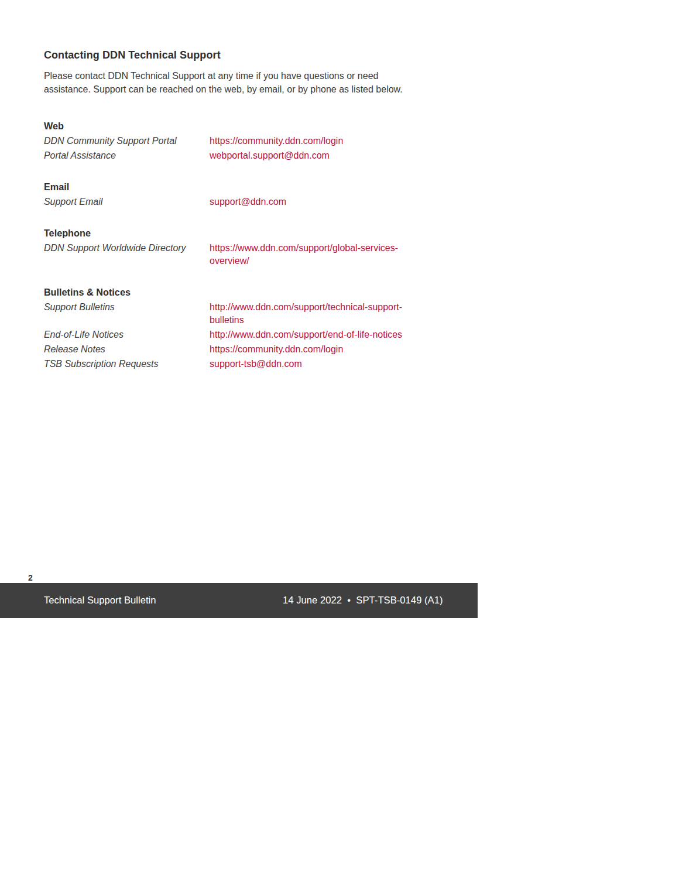Contacting DDN Technical Support
Please contact DDN Technical Support at any time if you have questions or need assistance. Support can be reached on the web, by email, or by phone as listed below.
Web
| DDN Community Support Portal | https://community.ddn.com/login |
| Portal Assistance | webportal.support@ddn.com |
Email
| Support Email | support@ddn.com |
Telephone
| DDN Support Worldwide Directory | https://www.ddn.com/support/global-services-overview/ |
Bulletins & Notices
| Support Bulletins | http://www.ddn.com/support/technical-support-bulletins |
| End-of-Life Notices | http://www.ddn.com/support/end-of-life-notices |
| Release Notes | https://community.ddn.com/login |
| TSB Subscription Requests | support-tsb@ddn.com |
2
Technical Support Bulletin 14 June 2022 • SPT-TSB-0149 (A1)